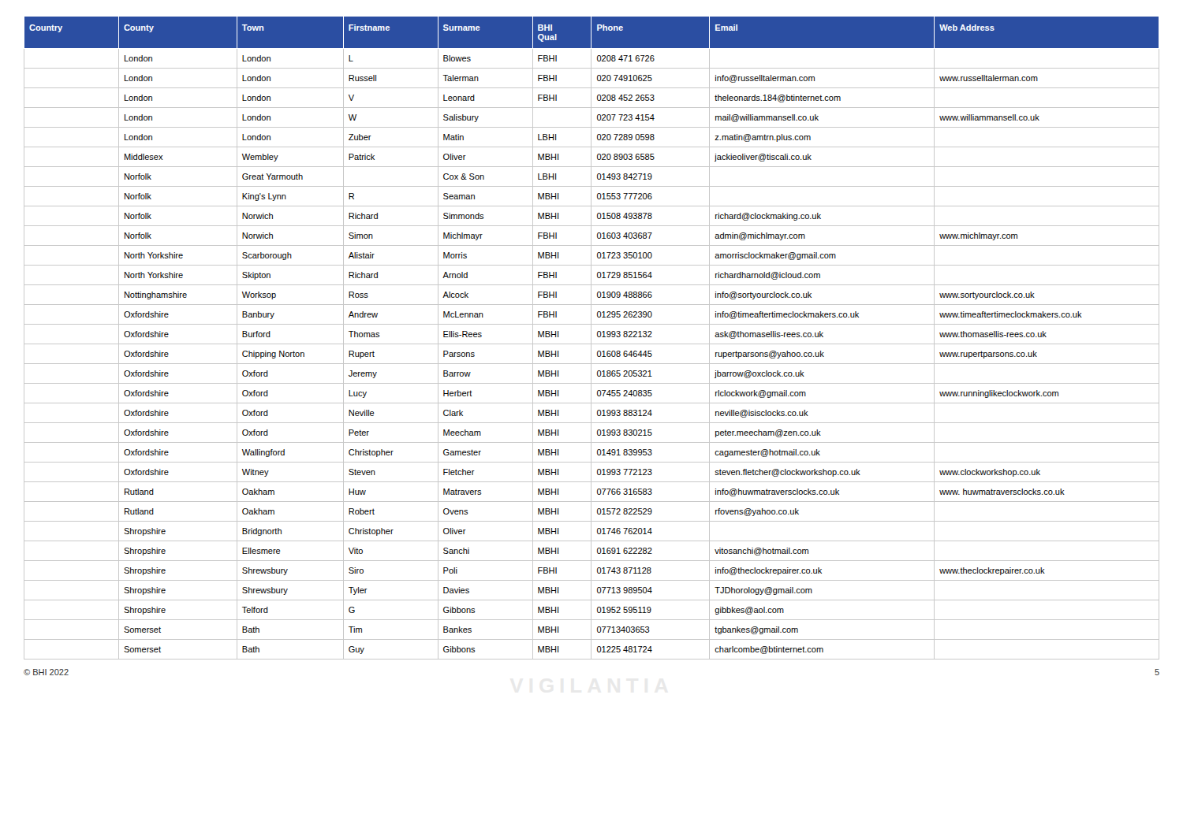| Country | County | Town | Firstname | Surname | BHI Qual | Phone | Email | Web Address |
| --- | --- | --- | --- | --- | --- | --- | --- | --- |
| | London | London | L | Blowes | FBHI | 0208 471 6726 | | |
| | London | London | Russell | Talerman | FBHI | 020 74910625 | info@russelltalerman.com | www.russelltalerman.com |
| | London | London | V | Leonard | FBHI | 0208 452 2653 | theleonards.184@btinternet.com | |
| | London | London | W | Salisbury | | 0207 723 4154 | mail@williammansell.co.uk | www.williammansell.co.uk |
| | London | London | Zuber | Matin | LBHI | 020 7289 0598 | z.matin@amtrn.plus.com | |
| | Middlesex | Wembley | Patrick | Oliver | MBHI | 020 8903 6585 | jackieoliver@tiscali.co.uk | |
| | Norfolk | Great Yarmouth | | Cox & Son | LBHI | 01493 842719 | | |
| | Norfolk | King's Lynn | R | Seaman | MBHI | 01553 777206 | | |
| | Norfolk | Norwich | Richard | Simmonds | MBHI | 01508 493878 | richard@clockmaking.co.uk | |
| | Norfolk | Norwich | Simon | Michlmayr | FBHI | 01603 403687 | admin@michlmayr.com | www.michlmayr.com |
| | North Yorkshire | Scarborough | Alistair | Morris | MBHI | 01723 350100 | amorrisclockmaker@gmail.com | |
| | North Yorkshire | Skipton | Richard | Arnold | FBHI | 01729 851564 | richardharnold@icloud.com | |
| | Nottinghamshire | Worksop | Ross | Alcock | FBHI | 01909 488866 | info@sortyourclock.co.uk | www.sortyourclock.co.uk |
| | Oxfordshire | Banbury | Andrew | McLennan | FBHI | 01295 262390 | info@timeaftertimeclockmakers.co.uk | www.timeaftertimeclockmakers.co.uk |
| | Oxfordshire | Burford | Thomas | Ellis-Rees | MBHI | 01993 822132 | ask@thomasellis-rees.co.uk | www.thomasellis-rees.co.uk |
| | Oxfordshire | Chipping Norton | Rupert | Parsons | MBHI | 01608 646445 | rupertparsons@yahoo.co.uk | www.rupertparsons.co.uk |
| | Oxfordshire | Oxford | Jeremy | Barrow | MBHI | 01865 205321 | jbarrow@oxclock.co.uk | |
| | Oxfordshire | Oxford | Lucy | Herbert | MBHI | 07455 240835 | rlclockwork@gmail.com | www.runninglikeclockwork.com |
| | Oxfordshire | Oxford | Neville | Clark | MBHI | 01993 883124 | neville@isisclocks.co.uk | |
| | Oxfordshire | Oxford | Peter | Meecham | MBHI | 01993 830215 | peter.meecham@zen.co.uk | |
| | Oxfordshire | Wallingford | Christopher | Gamester | MBHI | 01491 839953 | cagamester@hotmail.co.uk | |
| | Oxfordshire | Witney | Steven | Fletcher | MBHI | 01993 772123 | steven.fletcher@clockworkshop.co.uk | www.clockworkshop.co.uk |
| | Rutland | Oakham | Huw | Matravers | MBHI | 07766 316583 | info@huwmatraversclocks.co.uk | www. huwmatraversclocks.co.uk |
| | Rutland | Oakham | Robert | Ovens | MBHI | 01572 822529 | rfovens@yahoo.co.uk | |
| | Shropshire | Bridgnorth | Christopher | Oliver | MBHI | 01746 762014 | | |
| | Shropshire | Ellesmere | Vito | Sanchi | MBHI | 01691 622282 | vitosanchi@hotmail.com | |
| | Shropshire | Shrewsbury | Siro | Poli | FBHI | 01743 871128 | info@theclockrepairer.co.uk | www.theclockrepairer.co.uk |
| | Shropshire | Shrewsbury | Tyler | Davies | MBHI | 07713 989504 | TJDhorology@gmail.com | |
| | Shropshire | Telford | G | Gibbons | MBHI | 01952 595119 | gibbkes@aol.com | |
| | Somerset | Bath | Tim | Bankes | MBHI | 07713403653 | tgbankes@gmail.com | |
| | Somerset | Bath | Guy | Gibbons | MBHI | 01225 481724 | charlcombe@btinternet.com | |
© BHI 2022 5
VIGILANTIA